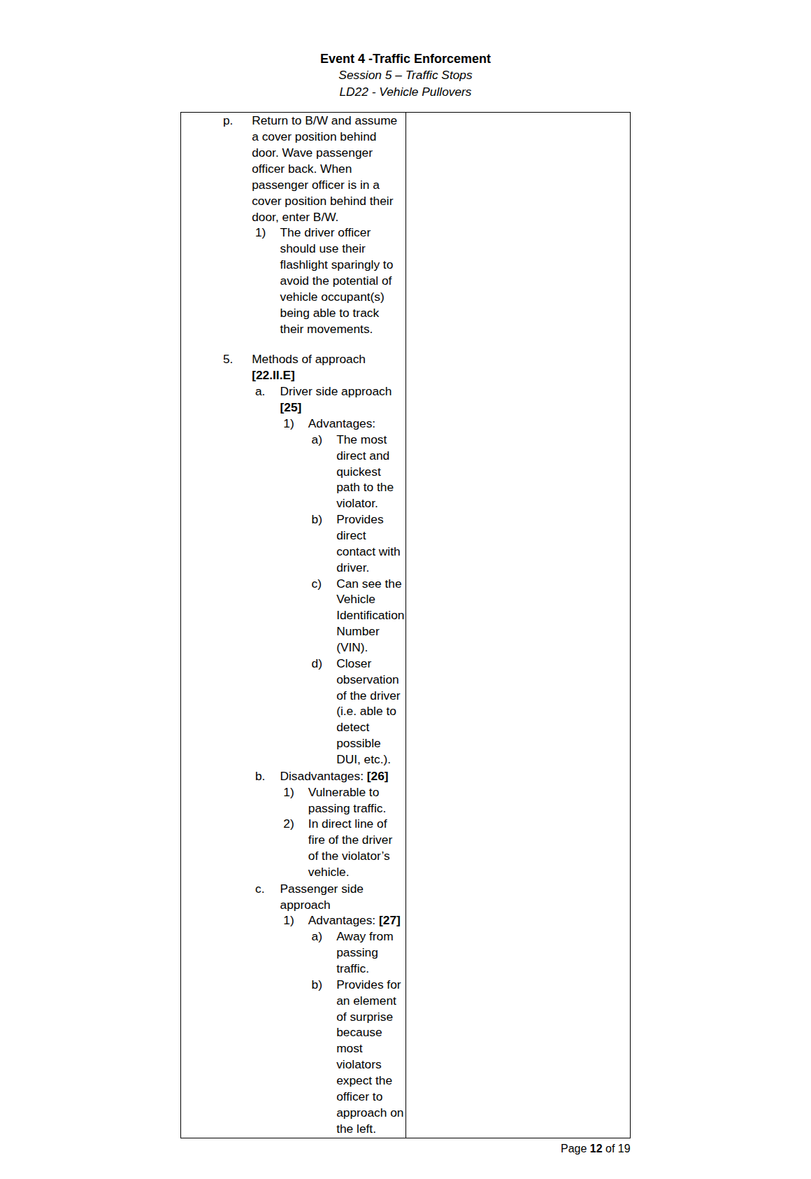Event 4 -Traffic Enforcement
Session 5 – Traffic Stops
LD22 - Vehicle Pullovers
| p. Return to B/W and assume a cover position behind door. Wave passenger officer back. When passenger officer is in a cover position behind their door, enter B/W. 1) The driver officer should use their flashlight sparingly to avoid the potential of vehicle occupant(s) being able to track their movements. 5. Methods of approach [22.II.E] a. Driver side approach [25] 1) Advantages: a) The most direct and quickest path to the violator. b) Provides direct contact with driver. c) Can see the Vehicle Identification Number (VIN). d) Closer observation of the driver (i.e. able to detect possible DUI, etc.). b. Disadvantages: [26] 1) Vulnerable to passing traffic. 2) In direct line of fire of the driver of the violator’s vehicle. c. Passenger side approach 1) Advantages: [27] a) Away from passing traffic. b) Provides for an element of surprise because most violators expect the officer to approach on the left. | |
Page 12 of 19